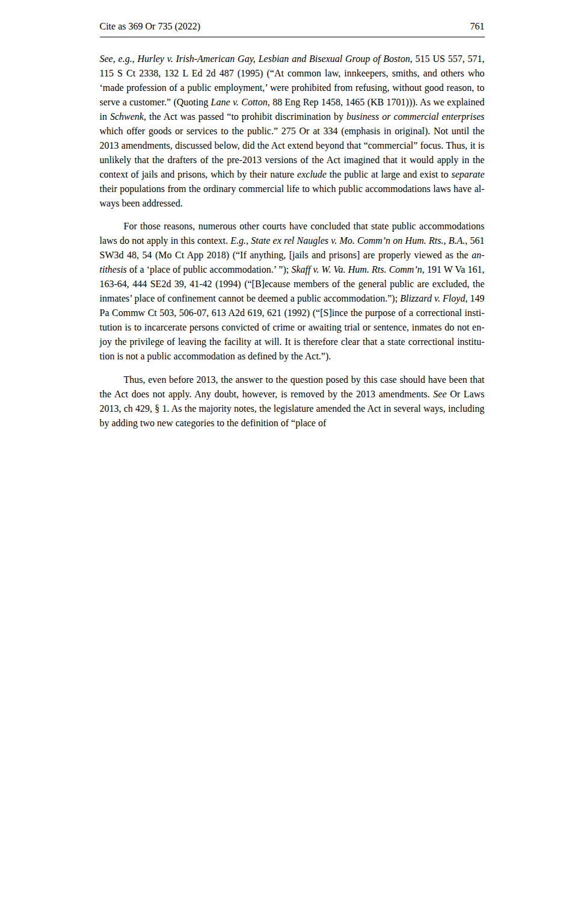Cite as 369 Or 735 (2022) 761
See, e.g., Hurley v. Irish-American Gay, Lesbian and Bisexual Group of Boston, 515 US 557, 571, 115 S Ct 2338, 132 L Ed 2d 487 (1995) (“At common law, innkeepers, smiths, and others who ‘made profession of a public employment,’ were prohibited from refusing, without good reason, to serve a customer.” (Quoting Lane v. Cotton, 88 Eng Rep 1458, 1465 (KB 1701))). As we explained in Schwenk, the Act was passed “to prohibit discrimination by business or commercial enterprises which offer goods or services to the public.” 275 Or at 334 (emphasis in original). Not until the 2013 amendments, discussed below, did the Act extend beyond that “commercial” focus. Thus, it is unlikely that the drafters of the pre-2013 versions of the Act imagined that it would apply in the context of jails and prisons, which by their nature exclude the public at large and exist to separate their populations from the ordinary commercial life to which public accommodations laws have always been addressed.
For those reasons, numerous other courts have concluded that state public accommodations laws do not apply in this context. E.g., State ex rel Naugles v. Mo. Comm’n on Hum. Rts., B.A., 561 SW3d 48, 54 (Mo Ct App 2018) (“If anything, [jails and prisons] are properly viewed as the antithesis of a ‘place of public accommodation.’ ”); Skaff v. W. Va. Hum. Rts. Comm’n, 191 W Va 161, 163-64, 444 SE2d 39, 41-42 (1994) (“[B]ecause members of the general public are excluded, the inmates’ place of confinement cannot be deemed a public accommodation.”); Blizzard v. Floyd, 149 Pa Commw Ct 503, 506-07, 613 A2d 619, 621 (1992) (“[S]ince the purpose of a correctional institution is to incarcerate persons convicted of crime or awaiting trial or sentence, inmates do not enjoy the privilege of leaving the facility at will. It is therefore clear that a state correctional institution is not a public accommodation as defined by the Act.”).
Thus, even before 2013, the answer to the question posed by this case should have been that the Act does not apply. Any doubt, however, is removed by the 2013 amendments. See Or Laws 2013, ch 429, § 1. As the majority notes, the legislature amended the Act in several ways, including by adding two new categories to the definition of “place of